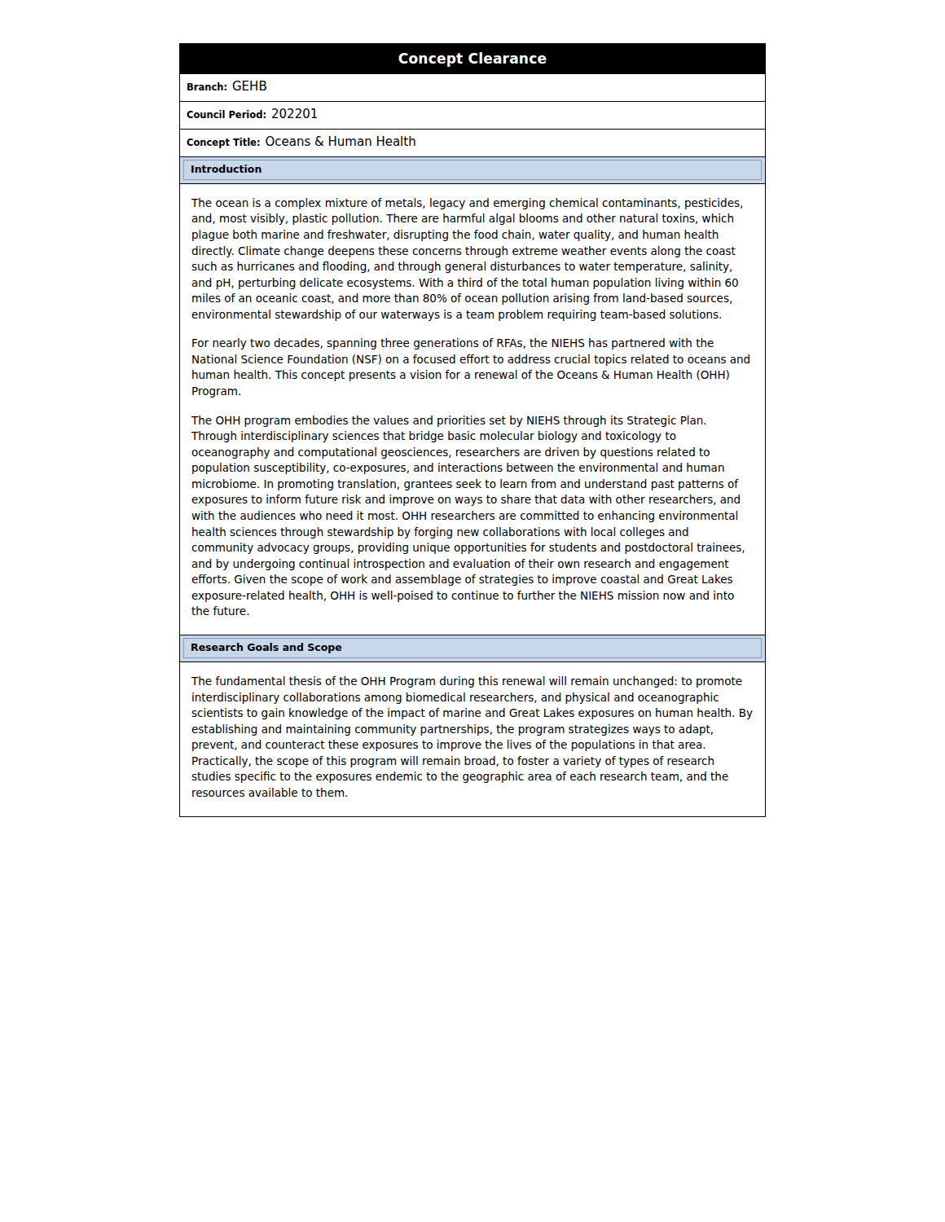Concept Clearance
Branch: GEHB
Council Period: 202201
Concept Title: Oceans & Human Health
Introduction
The ocean is a complex mixture of metals, legacy and emerging chemical contaminants, pesticides, and, most visibly, plastic pollution. There are harmful algal blooms and other natural toxins, which plague both marine and freshwater, disrupting the food chain, water quality, and human health directly. Climate change deepens these concerns through extreme weather events along the coast such as hurricanes and flooding, and through general disturbances to water temperature, salinity, and pH, perturbing delicate ecosystems. With a third of the total human population living within 60 miles of an oceanic coast, and more than 80% of ocean pollution arising from land-based sources, environmental stewardship of our waterways is a team problem requiring team-based solutions.
For nearly two decades, spanning three generations of RFAs, the NIEHS has partnered with the National Science Foundation (NSF) on a focused effort to address crucial topics related to oceans and human health. This concept presents a vision for a renewal of the Oceans & Human Health (OHH) Program.
The OHH program embodies the values and priorities set by NIEHS through its Strategic Plan. Through interdisciplinary sciences that bridge basic molecular biology and toxicology to oceanography and computational geosciences, researchers are driven by questions related to population susceptibility, co-exposures, and interactions between the environmental and human microbiome. In promoting translation, grantees seek to learn from and understand past patterns of exposures to inform future risk and improve on ways to share that data with other researchers, and with the audiences who need it most. OHH researchers are committed to enhancing environmental health sciences through stewardship by forging new collaborations with local colleges and community advocacy groups, providing unique opportunities for students and postdoctoral trainees, and by undergoing continual introspection and evaluation of their own research and engagement efforts. Given the scope of work and assemblage of strategies to improve coastal and Great Lakes exposure-related health, OHH is well-poised to continue to further the NIEHS mission now and into the future.
Research Goals and Scope
The fundamental thesis of the OHH Program during this renewal will remain unchanged: to promote interdisciplinary collaborations among biomedical researchers, and physical and oceanographic scientists to gain knowledge of the impact of marine and Great Lakes exposures on human health. By establishing and maintaining community partnerships, the program strategizes ways to adapt, prevent, and counteract these exposures to improve the lives of the populations in that area. Practically, the scope of this program will remain broad, to foster a variety of types of research studies specific to the exposures endemic to the geographic area of each research team, and the resources available to them.